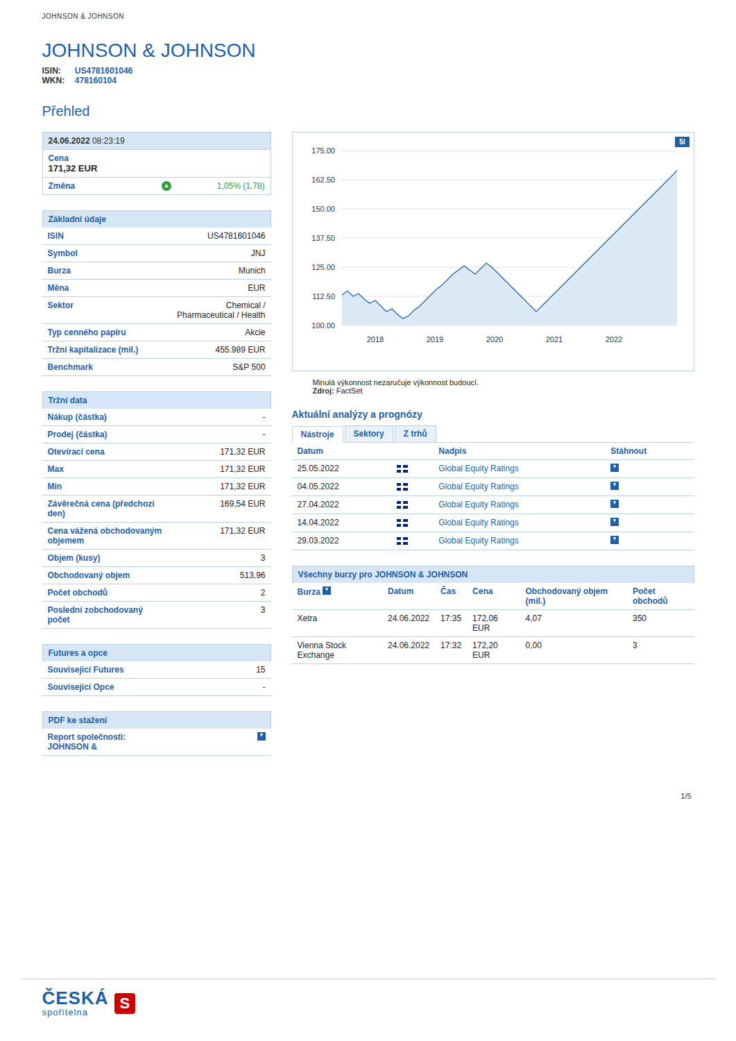JOHNSON & JOHNSON
JOHNSON & JOHNSON
ISIN: US4781601046
WKN: 478160104
Přehled
24.06.2022 08:23:19
Cena
171,32 EUR
Změna 1,05% (1,78)
Základní údaje
| ISIN | US4781601046 |
| Symbol | JNJ |
| Burza | Munich |
| Měna | EUR |
| Sektor | Chemical / Pharmaceutical / Health |
| Typ cenného papíru | Akcie |
| Tržní kapitalizace (mil.) | 455.989 EUR |
| Benchmark | S&P 500 |
Tržní data
| Nákup (částka) | - |
| Prodej (částka) | - |
| Otevírací cena | 171,32 EUR |
| Max | 171,32 EUR |
| Min | 171,32 EUR |
| Závěrečná cena (předchozí den) | 169,54 EUR |
| Cena vážená obchodovaným objemem | 171,32 EUR |
| Objem (kusy) | 3 |
| Obchodovaný objem | 513,96 |
| Počet obchodů | 2 |
| Poslední zobchodovaný počet | 3 |
Futures a opce
| Související Futures | 15 |
| Související Opce | - |
PDF ke stažení
| Report společnosti: JOHNSON & | |
5l
175.00 162.50 150.00 137.50 125.00 112.50 100.00 2018 2019 2020 2021 2022
Minulá výkonnost nezaručuje výkonnost budoucí.
Zdroj: FactSet
Aktuální analýzy a prognózy
Nástroje
Sektory
Z trhů
| Datum | | Nadpis | Stáhnout |
| --- | --- | --- | --- |
| 25.05.2022 | | Global Equity Ratings | |
| 04.05.2022 | | Global Equity Ratings | |
| 27.04.2022 | | Global Equity Ratings | |
| 14.04.2022 | | Global Equity Ratings | |
| 29.03.2022 | | Global Equity Ratings | |
Všechny burzy pro JOHNSON & JOHNSON
| Burza | Datum | Čas | Cena | Obchodovaný objem (mil.) | Počet obchodů |
| --- | --- | --- | --- | --- | --- |
| Xetra | 24.06.2022 | 17:35 | 172,06 EUR | 4,07 | 350 |
| Vienna Stock Exchange | 24.06.2022 | 17:32 | 172,20 EUR | 0,00 | 3 |
1/5
ČESKÁ
spořitelna